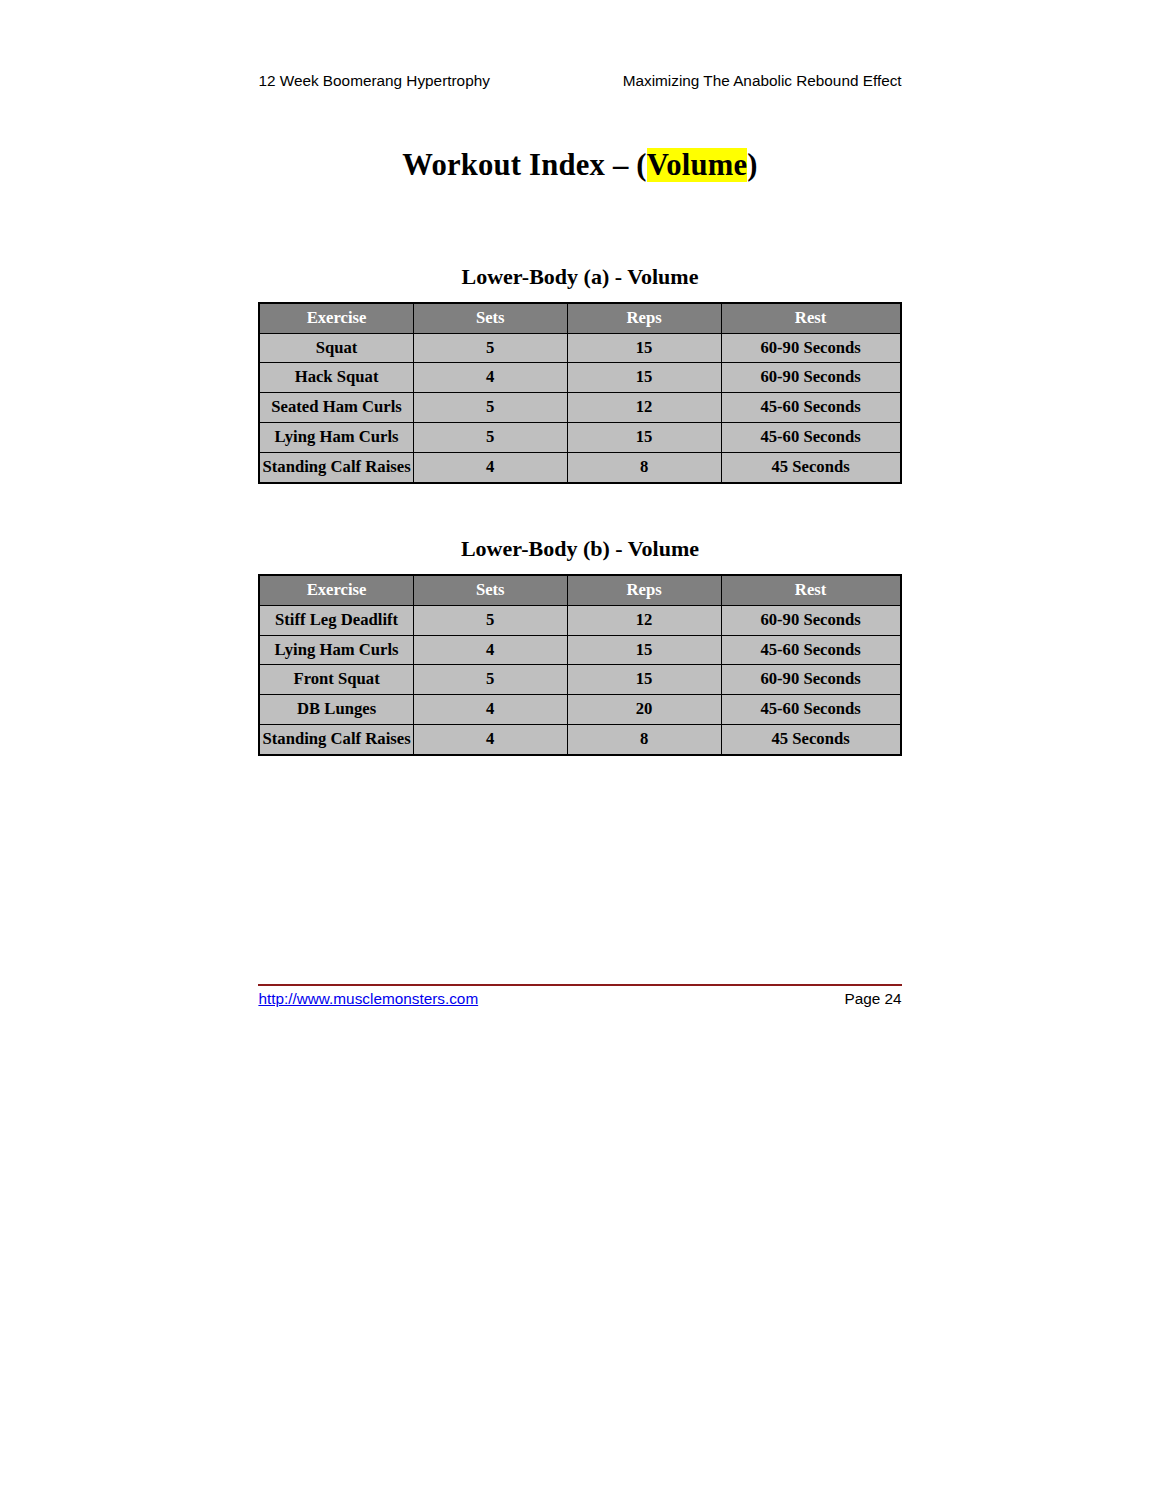12 Week Boomerang Hypertrophy
Maximizing The Anabolic Rebound Effect
Workout Index – (Volume)
Lower-Body (a) - Volume
| Exercise | Sets | Reps | Rest |
| --- | --- | --- | --- |
| Squat | 5 | 15 | 60-90 Seconds |
| Hack Squat | 4 | 15 | 60-90 Seconds |
| Seated Ham Curls | 5 | 12 | 45-60 Seconds |
| Lying Ham Curls | 5 | 15 | 45-60 Seconds |
| Standing Calf Raises | 4 | 8 | 45 Seconds |
Lower-Body (b) - Volume
| Exercise | Sets | Reps | Rest |
| --- | --- | --- | --- |
| Stiff Leg Deadlift | 5 | 12 | 60-90 Seconds |
| Lying Ham Curls | 4 | 15 | 45-60 Seconds |
| Front Squat | 5 | 15 | 60-90 Seconds |
| DB Lunges | 4 | 20 | 45-60 Seconds |
| Standing Calf Raises | 4 | 8 | 45 Seconds |
http://www.musclemonsters.com
Page 24